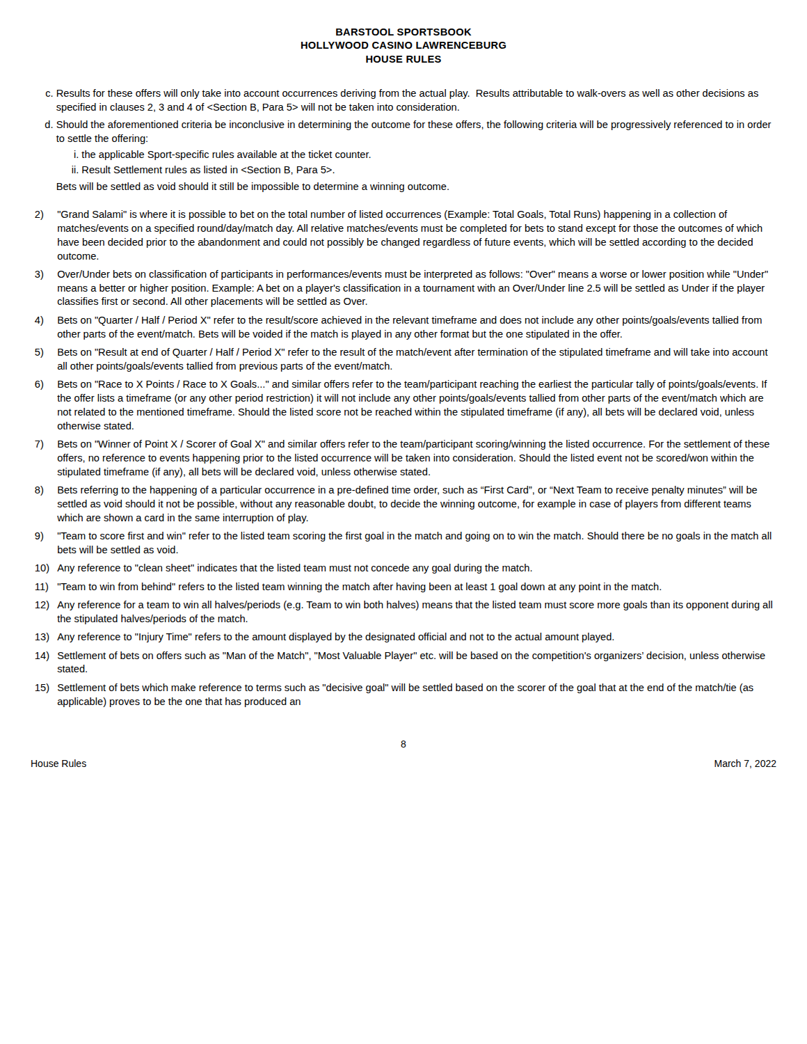BARSTOOL SPORTSBOOK
HOLLYWOOD CASINO LAWRENCEBURG
HOUSE RULES
Results for these offers will only take into account occurrences deriving from the actual play. Results attributable to walk-overs as well as other decisions as specified in clauses 2, 3 and 4 of <Section B, Para 5> will not be taken into consideration.
Should the aforementioned criteria be inconclusive in determining the outcome for these offers, the following criteria will be progressively referenced to in order to settle the offering:
the applicable Sport-specific rules available at the ticket counter.
Result Settlement rules as listed in <Section B, Para 5>.
Bets will be settled as void should it still be impossible to determine a winning outcome.
"Grand Salami" is where it is possible to bet on the total number of listed occurrences (Example: Total Goals, Total Runs) happening in a collection of matches/events on a specified round/day/match day. All relative matches/events must be completed for bets to stand except for those the outcomes of which have been decided prior to the abandonment and could not possibly be changed regardless of future events, which will be settled according to the decided outcome.
Over/Under bets on classification of participants in performances/events must be interpreted as follows: "Over" means a worse or lower position while "Under" means a better or higher position. Example: A bet on a player's classification in a tournament with an Over/Under line 2.5 will be settled as Under if the player classifies first or second. All other placements will be settled as Over.
Bets on "Quarter / Half / Period X" refer to the result/score achieved in the relevant timeframe and does not include any other points/goals/events tallied from other parts of the event/match. Bets will be voided if the match is played in any other format but the one stipulated in the offer.
Bets on "Result at end of Quarter / Half / Period X" refer to the result of the match/event after termination of the stipulated timeframe and will take into account all other points/goals/events tallied from previous parts of the event/match.
Bets on "Race to X Points / Race to X Goals..." and similar offers refer to the team/participant reaching the earliest the particular tally of points/goals/events. If the offer lists a timeframe (or any other period restriction) it will not include any other points/goals/events tallied from other parts of the event/match which are not related to the mentioned timeframe. Should the listed score not be reached within the stipulated timeframe (if any), all bets will be declared void, unless otherwise stated.
Bets on "Winner of Point X / Scorer of Goal X" and similar offers refer to the team/participant scoring/winning the listed occurrence. For the settlement of these offers, no reference to events happening prior to the listed occurrence will be taken into consideration. Should the listed event not be scored/won within the stipulated timeframe (if any), all bets will be declared void, unless otherwise stated.
Bets referring to the happening of a particular occurrence in a pre-defined time order, such as “First Card”, or “Next Team to receive penalty minutes” will be settled as void should it not be possible, without any reasonable doubt, to decide the winning outcome, for example in case of players from different teams which are shown a card in the same interruption of play.
"Team to score first and win" refer to the listed team scoring the first goal in the match and going on to win the match. Should there be no goals in the match all bets will be settled as void.
Any reference to "clean sheet" indicates that the listed team must not concede any goal during the match.
"Team to win from behind" refers to the listed team winning the match after having been at least 1 goal down at any point in the match.
Any reference for a team to win all halves/periods (e.g. Team to win both halves) means that the listed team must score more goals than its opponent during all the stipulated halves/periods of the match.
Any reference to "Injury Time" refers to the amount displayed by the designated official and not to the actual amount played.
Settlement of bets on offers such as "Man of the Match", "Most Valuable Player" etc. will be based on the competition's organizers’ decision, unless otherwise stated.
Settlement of bets which make reference to terms such as "decisive goal" will be settled based on the scorer of the goal that at the end of the match/tie (as applicable) proves to be the one that has produced an
8
House Rules March 7, 2022